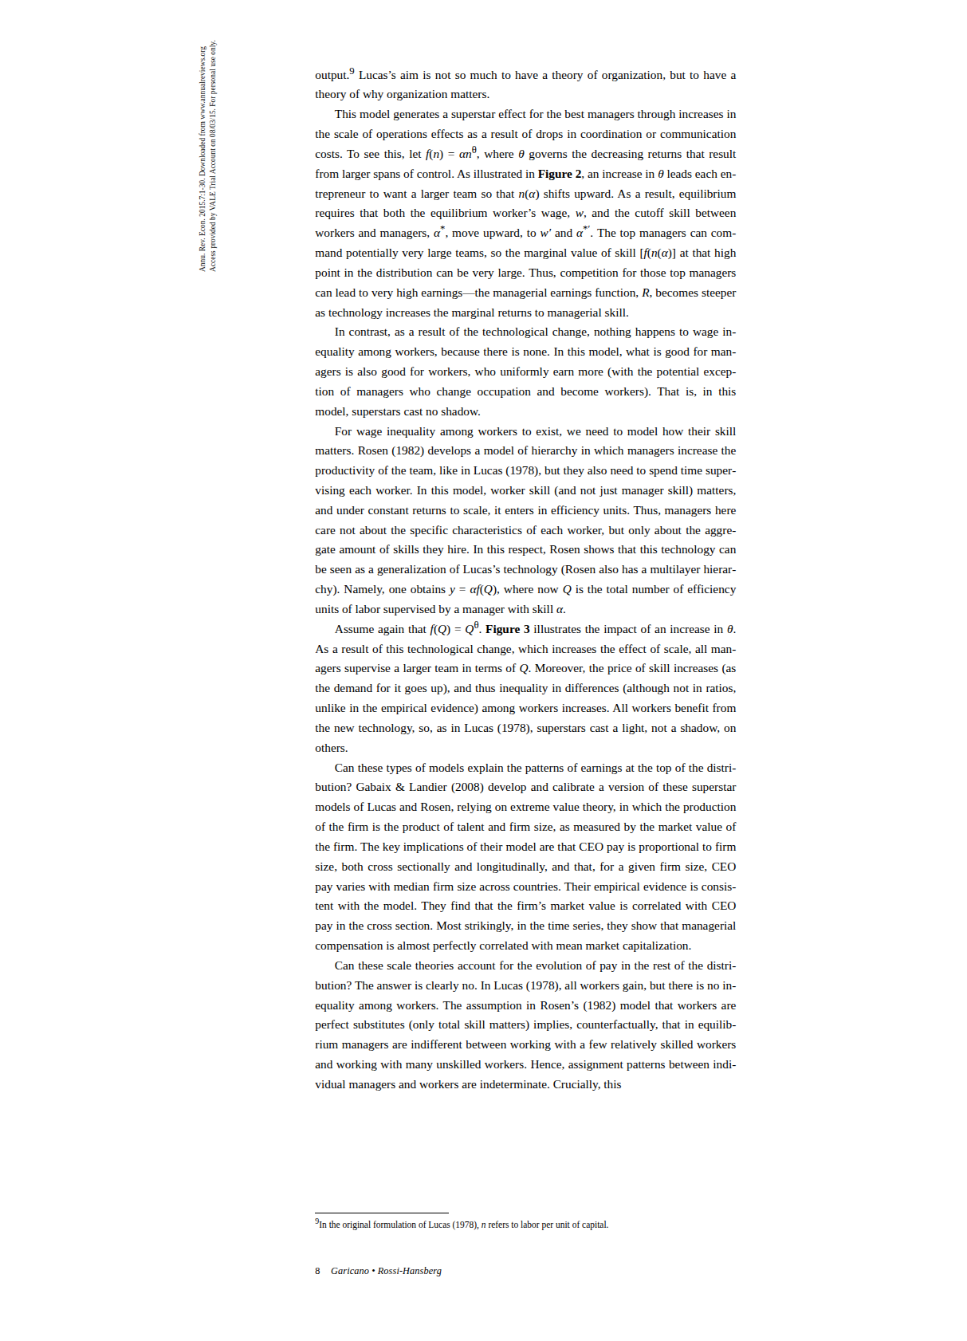Annu. Rev. Econ. 2015.7:1-30. Downloaded from www.annualreviews.org Access provided by VALE Trial Account on 08/03/15. For personal use only.
output.9 Lucas’s aim is not so much to have a theory of organization, but to have a theory of why organization matters.
This model generates a superstar effect for the best managers through increases in the scale of operations effects as a result of drops in coordination or communication costs. To see this, let f(n) = αnθ, where θ governs the decreasing returns that result from larger spans of control. As illustrated in Figure 2, an increase in θ leads each entrepreneur to want a larger team so that n(α) shifts upward. As a result, equilibrium requires that both the equilibrium worker’s wage, w, and the cutoff skill between workers and managers, α*, move upward, to w′ and α*′. The top managers can command potentially very large teams, so the marginal value of skill [f(n(α)] at that high point in the distribution can be very large. Thus, competition for those top managers can lead to very high earnings—the managerial earnings function, R, becomes steeper as technology increases the marginal returns to managerial skill.
In contrast, as a result of the technological change, nothing happens to wage inequality among workers, because there is none. In this model, what is good for managers is also good for workers, who uniformly earn more (with the potential exception of managers who change occupation and become workers). That is, in this model, superstars cast no shadow.
For wage inequality among workers to exist, we need to model how their skill matters. Rosen (1982) develops a model of hierarchy in which managers increase the productivity of the team, like in Lucas (1978), but they also need to spend time supervising each worker. In this model, worker skill (and not just manager skill) matters, and under constant returns to scale, it enters in efficiency units. Thus, managers here care not about the specific characteristics of each worker, but only about the aggregate amount of skills they hire. In this respect, Rosen shows that this technology can be seen as a generalization of Lucas’s technology (Rosen also has a multilayer hierarchy). Namely, one obtains y = αf(Q), where now Q is the total number of efficiency units of labor supervised by a manager with skill α.
Assume again that f(Q) = Qθ. Figure 3 illustrates the impact of an increase in θ. As a result of this technological change, which increases the effect of scale, all managers supervise a larger team in terms of Q. Moreover, the price of skill increases (as the demand for it goes up), and thus inequality in differences (although not in ratios, unlike in the empirical evidence) among workers increases. All workers benefit from the new technology, so, as in Lucas (1978), superstars cast a light, not a shadow, on others.
Can these types of models explain the patterns of earnings at the top of the distribution? Gabaix & Landier (2008) develop and calibrate a version of these superstar models of Lucas and Rosen, relying on extreme value theory, in which the production of the firm is the product of talent and firm size, as measured by the market value of the firm. The key implications of their model are that CEO pay is proportional to firm size, both cross sectionally and longitudinally, and that, for a given firm size, CEO pay varies with median firm size across countries. Their empirical evidence is consistent with the model. They find that the firm’s market value is correlated with CEO pay in the cross section. Most strikingly, in the time series, they show that managerial compensation is almost perfectly correlated with mean market capitalization.
Can these scale theories account for the evolution of pay in the rest of the distribution? The answer is clearly no. In Lucas (1978), all workers gain, but there is no inequality among workers. The assumption in Rosen’s (1982) model that workers are perfect substitutes (only total skill matters) implies, counterfactually, that in equilibrium managers are indifferent between working with a few relatively skilled workers and working with many unskilled workers. Hence, assignment patterns between individual managers and workers are indeterminate. Crucially, this
9In the original formulation of Lucas (1978), n refers to labor per unit of capital.
8 Garicano • Rossi-Hansberg